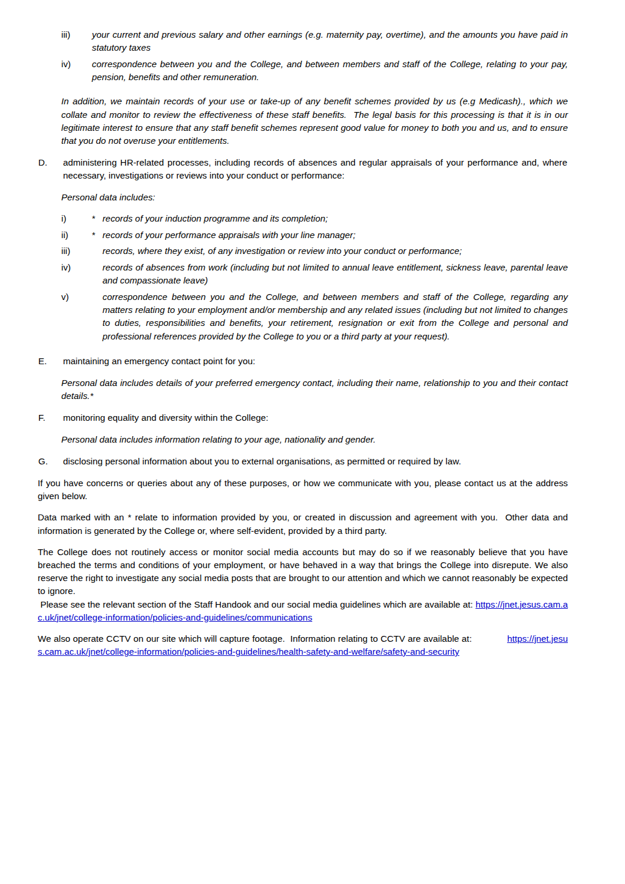| iii) | your current and previous salary and other earnings (e.g. maternity pay, overtime), and the amounts you have paid in statutory taxes |
| iv) | correspondence between you and the College, and between members and staff of the College, relating to your pay, pension, benefits and other remuneration. |
In addition, we maintain records of your use or take-up of any benefit schemes provided by us (e.g Medicash)., which we collate and monitor to review the effectiveness of these staff benefits. The legal basis for this processing is that it is in our legitimate interest to ensure that any staff benefit schemes represent good value for money to both you and us, and to ensure that you do not overuse your entitlements.
| D. | administering HR-related processes, including records of absences and regular appraisals of your performance and, where necessary, investigations or reviews into your conduct or performance: |
Personal data includes:
| i) | * | records of your induction programme and its completion; |
| ii) | * | records of your performance appraisals with your line manager; |
| iii) | | records, where they exist, of any investigation or review into your conduct or performance; |
| iv) | | records of absences from work (including but not limited to annual leave entitlement, sickness leave, parental leave and compassionate leave) |
| v) | | correspondence between you and the College, and between members and staff of the College, regarding any matters relating to your employment and/or membership and any related issues (including but not limited to changes to duties, responsibilities and benefits, your retirement, resignation or exit from the College and personal and professional references provided by the College to you or a third party at your request). |
| E. | maintaining an emergency contact point for you: |
Personal data includes details of your preferred emergency contact, including their name, relationship to you and their contact details.*
| F. | monitoring equality and diversity within the College: |
Personal data includes information relating to your age, nationality and gender.
| G. | disclosing personal information about you to external organisations, as permitted or required by law. |
If you have concerns or queries about any of these purposes, or how we communicate with you, please contact us at the address given below.
Data marked with an * relate to information provided by you, or created in discussion and agreement with you. Other data and information is generated by the College or, where self-evident, provided by a third party.
The College does not routinely access or monitor social media accounts but may do so if we reasonably believe that you have breached the terms and conditions of your employment, or have behaved in a way that brings the College into disrepute. We also reserve the right to investigate any social media posts that are brought to our attention and which we cannot reasonably be expected to ignore.
Please see the relevant section of the Staff Handook and our social media guidelines which are available at: https://jnet.jesus.cam.ac.uk/jnet/college-information/policies-and-guidelines/communications
We also operate CCTV on our site which will capture footage. Information relating to CCTV are available at: https://jnet.jesus.cam.ac.uk/jnet/college-information/policies-and-guidelines/health-safety-and-welfare/safety-and-security